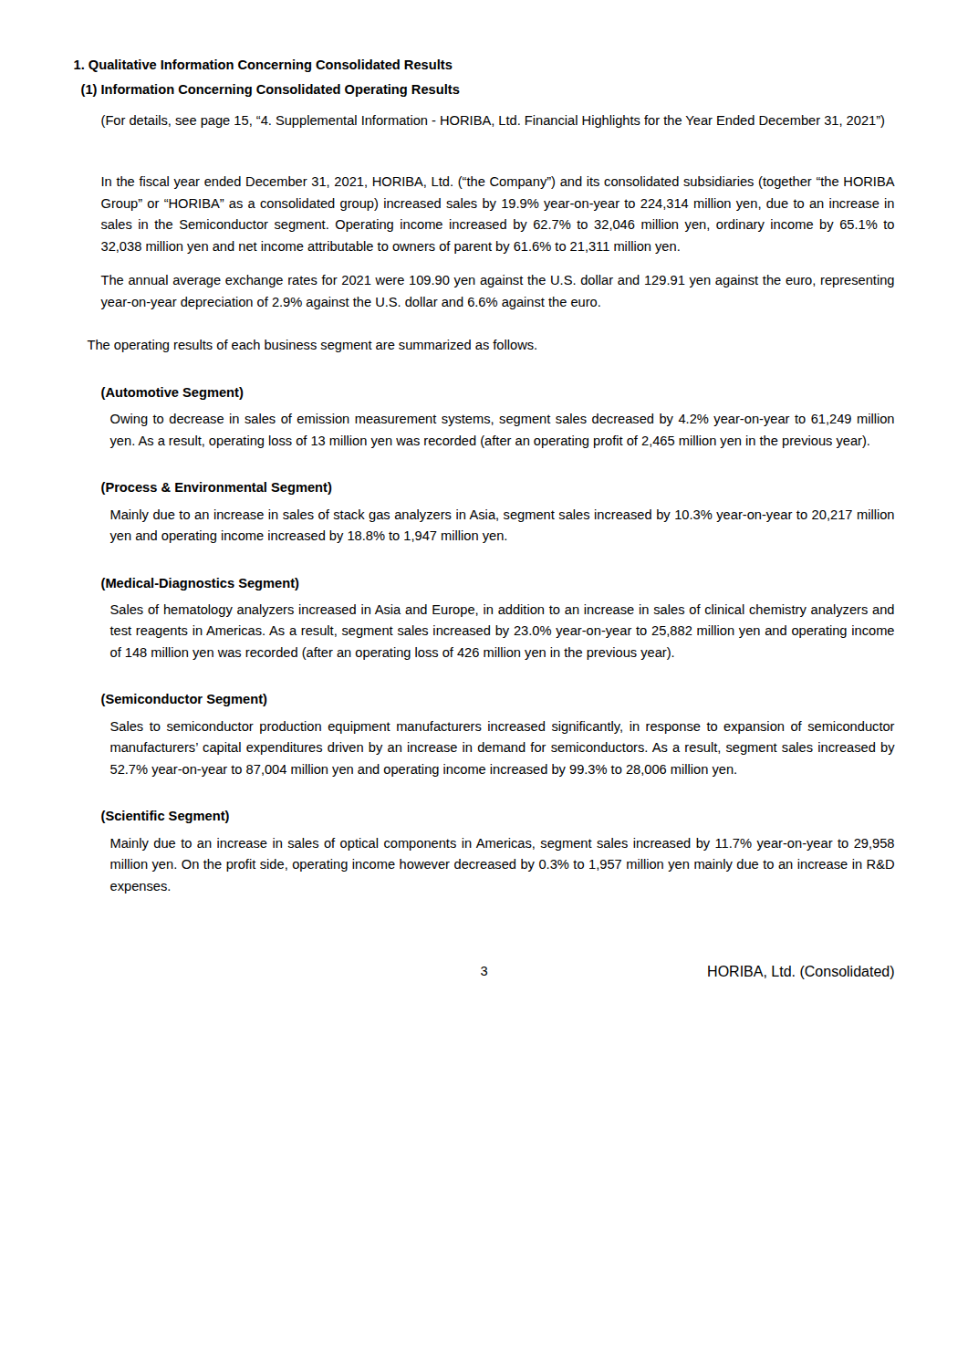1. Qualitative Information Concerning Consolidated Results
(1) Information Concerning Consolidated Operating Results
(For details, see page 15, “4. Supplemental Information - HORIBA, Ltd. Financial Highlights for the Year Ended December 31, 2021”)
In the fiscal year ended December 31, 2021, HORIBA, Ltd. (“the Company”) and its consolidated subsidiaries (together “the HORIBA Group” or “HORIBA” as a consolidated group) increased sales by 19.9% year-on-year to 224,314 million yen, due to an increase in sales in the Semiconductor segment. Operating income increased by 62.7% to 32,046 million yen, ordinary income by 65.1% to 32,038 million yen and net income attributable to owners of parent by 61.6% to 21,311 million yen.
The annual average exchange rates for 2021 were 109.90 yen against the U.S. dollar and 129.91 yen against the euro, representing year-on-year depreciation of 2.9% against the U.S. dollar and 6.6% against the euro.
The operating results of each business segment are summarized as follows.
(Automotive Segment)
Owing to decrease in sales of emission measurement systems, segment sales decreased by 4.2% year-on-year to 61,249 million yen. As a result, operating loss of 13 million yen was recorded (after an operating profit of 2,465 million yen in the previous year).
(Process & Environmental Segment)
Mainly due to an increase in sales of stack gas analyzers in Asia, segment sales increased by 10.3% year-on-year to 20,217 million yen and operating income increased by 18.8% to 1,947 million yen.
(Medical-Diagnostics Segment)
Sales of hematology analyzers increased in Asia and Europe, in addition to an increase in sales of clinical chemistry analyzers and test reagents in Americas. As a result, segment sales increased by 23.0% year-on-year to 25,882 million yen and operating income of 148 million yen was recorded (after an operating loss of 426 million yen in the previous year).
(Semiconductor Segment)
Sales to semiconductor production equipment manufacturers increased significantly, in response to expansion of semiconductor manufacturers’ capital expenditures driven by an increase in demand for semiconductors. As a result, segment sales increased by 52.7% year-on-year to 87,004 million yen and operating income increased by 99.3% to 28,006 million yen.
(Scientific Segment)
Mainly due to an increase in sales of optical components in Americas, segment sales increased by 11.7% year-on-year to 29,958 million yen. On the profit side, operating income however decreased by 0.3% to 1,957 million yen mainly due to an increase in R&D expenses.
3 HORIBA, Ltd. (Consolidated)